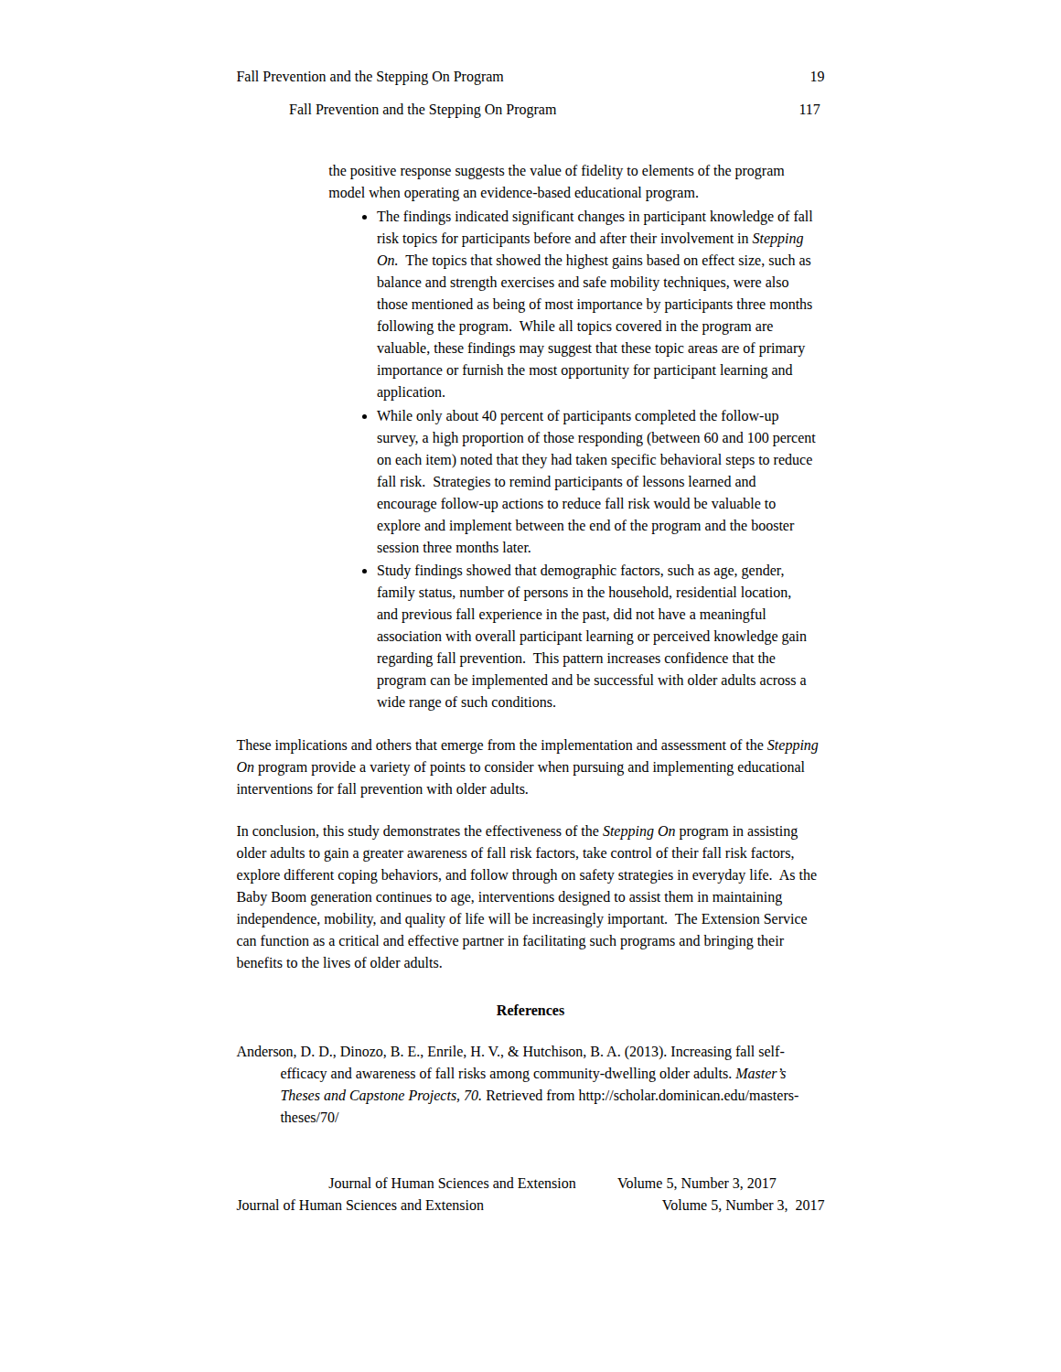Fall Prevention and the Stepping On Program 19
Fall Prevention and the Stepping On Program 117
the positive response suggests the value of fidelity to elements of the program model when operating an evidence-based educational program.
The findings indicated significant changes in participant knowledge of fall risk topics for participants before and after their involvement in Stepping On. The topics that showed the highest gains based on effect size, such as balance and strength exercises and safe mobility techniques, were also those mentioned as being of most importance by participants three months following the program. While all topics covered in the program are valuable, these findings may suggest that these topic areas are of primary importance or furnish the most opportunity for participant learning and application.
While only about 40 percent of participants completed the follow-up survey, a high proportion of those responding (between 60 and 100 percent on each item) noted that they had taken specific behavioral steps to reduce fall risk. Strategies to remind participants of lessons learned and encourage follow-up actions to reduce fall risk would be valuable to explore and implement between the end of the program and the booster session three months later.
Study findings showed that demographic factors, such as age, gender, family status, number of persons in the household, residential location, and previous fall experience in the past, did not have a meaningful association with overall participant learning or perceived knowledge gain regarding fall prevention. This pattern increases confidence that the program can be implemented and be successful with older adults across a wide range of such conditions.
These implications and others that emerge from the implementation and assessment of the Stepping On program provide a variety of points to consider when pursuing and implementing educational interventions for fall prevention with older adults.
In conclusion, this study demonstrates the effectiveness of the Stepping On program in assisting older adults to gain a greater awareness of fall risk factors, take control of their fall risk factors, explore different coping behaviors, and follow through on safety strategies in everyday life. As the Baby Boom generation continues to age, interventions designed to assist them in maintaining independence, mobility, and quality of life will be increasingly important. The Extension Service can function as a critical and effective partner in facilitating such programs and bringing their benefits to the lives of older adults.
References
Anderson, D. D., Dinozo, B. E., Enrile, H. V., & Hutchison, B. A. (2013). Increasing fall self-efficacy and awareness of fall risks among community-dwelling older adults. Master’s Theses and Capstone Projects, 70. Retrieved from http://scholar.dominican.edu/masters-theses/70/
Journal of Human Sciences and Extension Volume 5, Number 3, 2017
Journal of Human Sciences and Extension Volume 5, Number 3, 2017